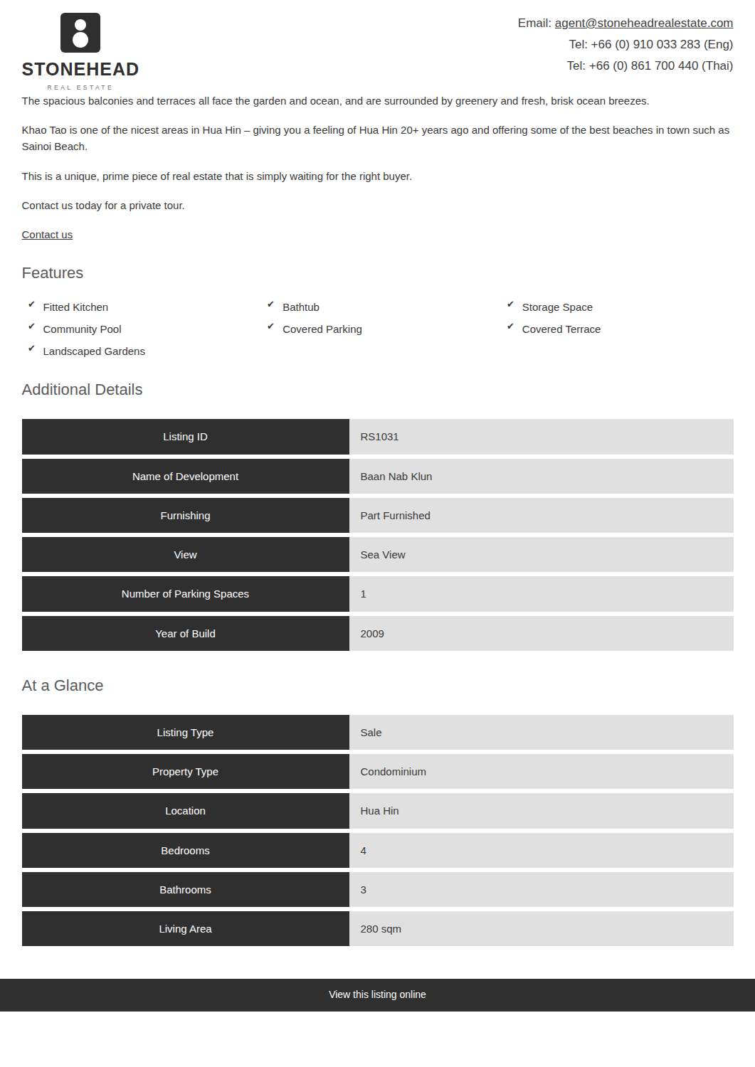STONEHEAD
Real Estate
Email: agent@stoneheadrealestate.com
Tel: +66 (0) 910 033 283 (Eng)
Tel: +66 (0) 861 700 440 (Thai)
The spacious balconies and terraces all face the garden and ocean, and are surrounded by greenery and fresh, brisk ocean breezes.
Khao Tao is one of the nicest areas in Hua Hin – giving you a feeling of Hua Hin 20+ years ago and offering some of the best beaches in town such as Sainoi Beach.
This is a unique, prime piece of real estate that is simply waiting for the right buyer.
Contact us today for a private tour.
Contact us
Features
Fitted Kitchen
Bathtub
Storage Space
Community Pool
Covered Parking
Covered Terrace
Landscaped Gardens
Additional Details
| Listing ID | RS1031 |
| Name of Development | Baan Nab Klun |
| Furnishing | Part Furnished |
| View | Sea View |
| Number of Parking Spaces | 1 |
| Year of Build | 2009 |
At a Glance
| Listing Type | Sale |
| Property Type | Condominium |
| Location | Hua Hin |
| Bedrooms | 4 |
| Bathrooms | 3 |
| Living Area | 280 sqm |
View this listing online